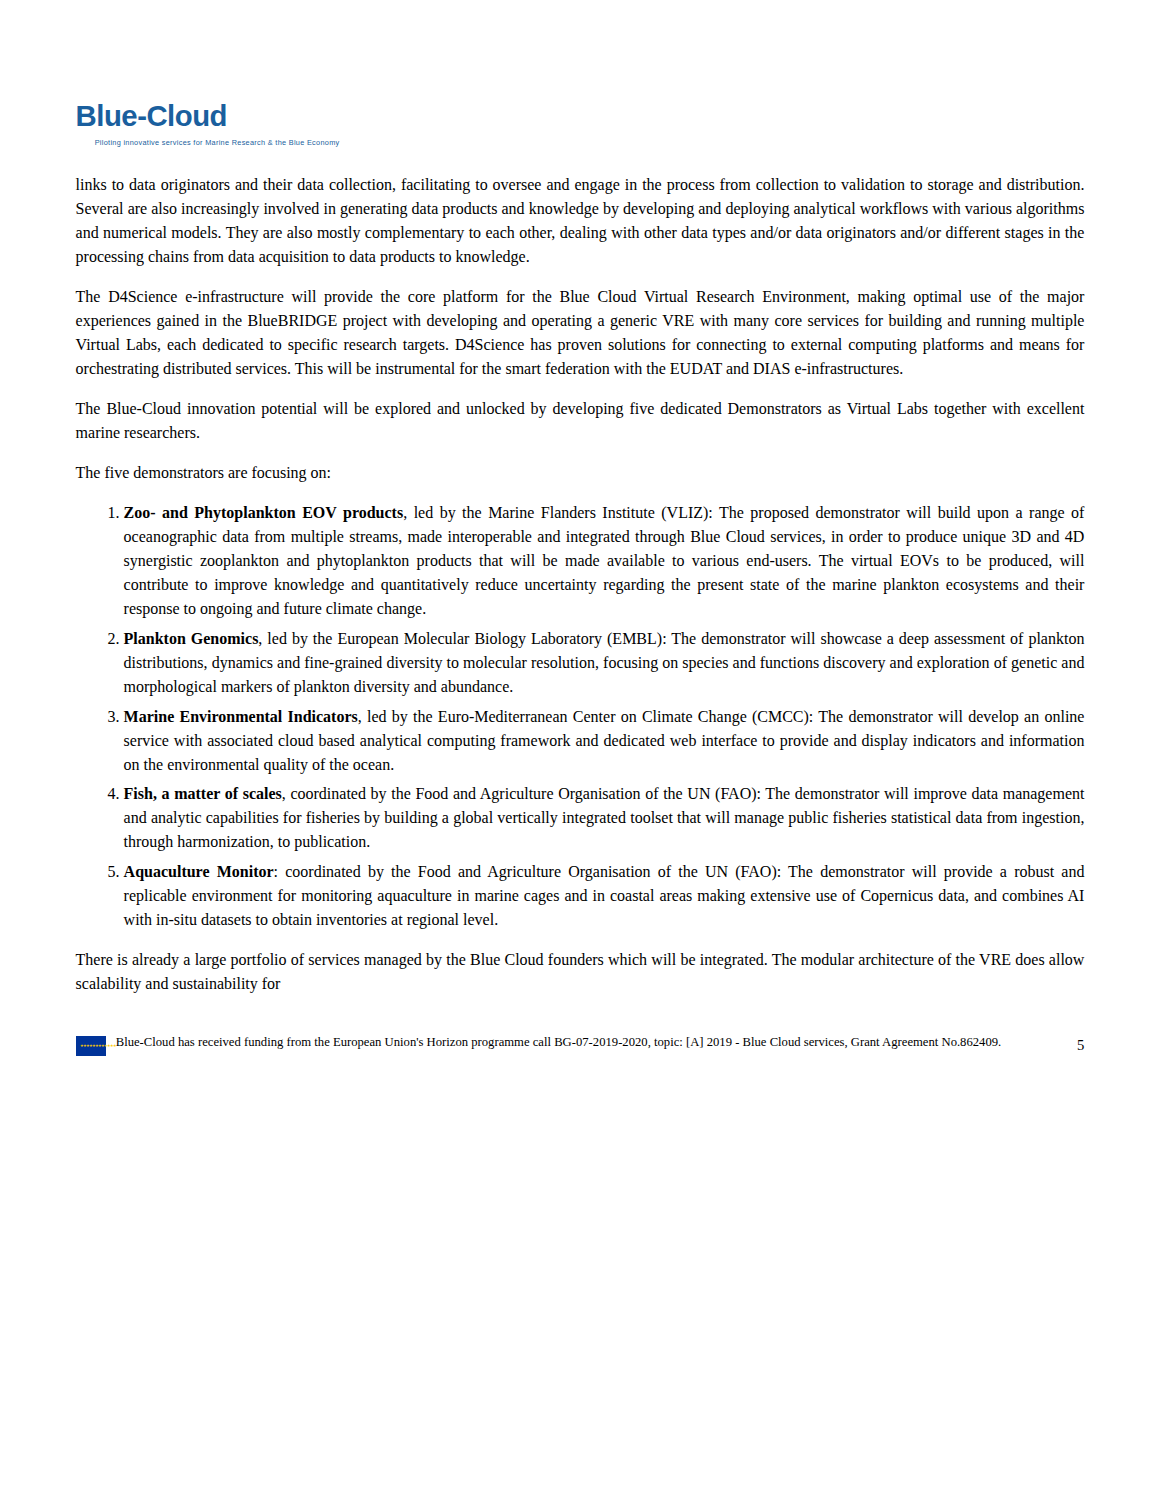Blue-Cloud
Piloting innovative services for Marine Research & the Blue Economy
links to data originators and their data collection, facilitating to oversee and engage in the process from collection to validation to storage and distribution. Several are also increasingly involved in generating data products and knowledge by developing and deploying analytical workflows with various algorithms and numerical models. They are also mostly complementary to each other, dealing with other data types and/or data originators and/or different stages in the processing chains from data acquisition to data products to knowledge.
The D4Science e-infrastructure will provide the core platform for the Blue Cloud Virtual Research Environment, making optimal use of the major experiences gained in the BlueBRIDGE project with developing and operating a generic VRE with many core services for building and running multiple Virtual Labs, each dedicated to specific research targets. D4Science has proven solutions for connecting to external computing platforms and means for orchestrating distributed services. This will be instrumental for the smart federation with the EUDAT and DIAS e-infrastructures.
The Blue-Cloud innovation potential will be explored and unlocked by developing five dedicated Demonstrators as Virtual Labs together with excellent marine researchers.
The five demonstrators are focusing on:
Zoo- and Phytoplankton EOV products, led by the Marine Flanders Institute (VLIZ): The proposed demonstrator will build upon a range of oceanographic data from multiple streams, made interoperable and integrated through Blue Cloud services, in order to produce unique 3D and 4D synergistic zooplankton and phytoplankton products that will be made available to various end-users. The virtual EOVs to be produced, will contribute to improve knowledge and quantitatively reduce uncertainty regarding the present state of the marine plankton ecosystems and their response to ongoing and future climate change.
Plankton Genomics, led by the European Molecular Biology Laboratory (EMBL): The demonstrator will showcase a deep assessment of plankton distributions, dynamics and fine-grained diversity to molecular resolution, focusing on species and functions discovery and exploration of genetic and morphological markers of plankton diversity and abundance.
Marine Environmental Indicators, led by the Euro-Mediterranean Center on Climate Change (CMCC): The demonstrator will develop an online service with associated cloud based analytical computing framework and dedicated web interface to provide and display indicators and information on the environmental quality of the ocean.
Fish, a matter of scales, coordinated by the Food and Agriculture Organisation of the UN (FAO): The demonstrator will improve data management and analytic capabilities for fisheries by building a global vertically integrated toolset that will manage public fisheries statistical data from ingestion, through harmonization, to publication.
Aquaculture Monitor: coordinated by the Food and Agriculture Organisation of the UN (FAO): The demonstrator will provide a robust and replicable environment for monitoring aquaculture in marine cages and in coastal areas making extensive use of Copernicus data, and combines AI with in-situ datasets to obtain inventories at regional level.
There is already a large portfolio of services managed by the Blue Cloud founders which will be integrated. The modular architecture of the VRE does allow scalability and sustainability for
Blue-Cloud has received funding from the European Union's Horizon programme call BG-07-2019-2020, topic: [A] 2019 - Blue Cloud services, Grant Agreement No.862409.
5